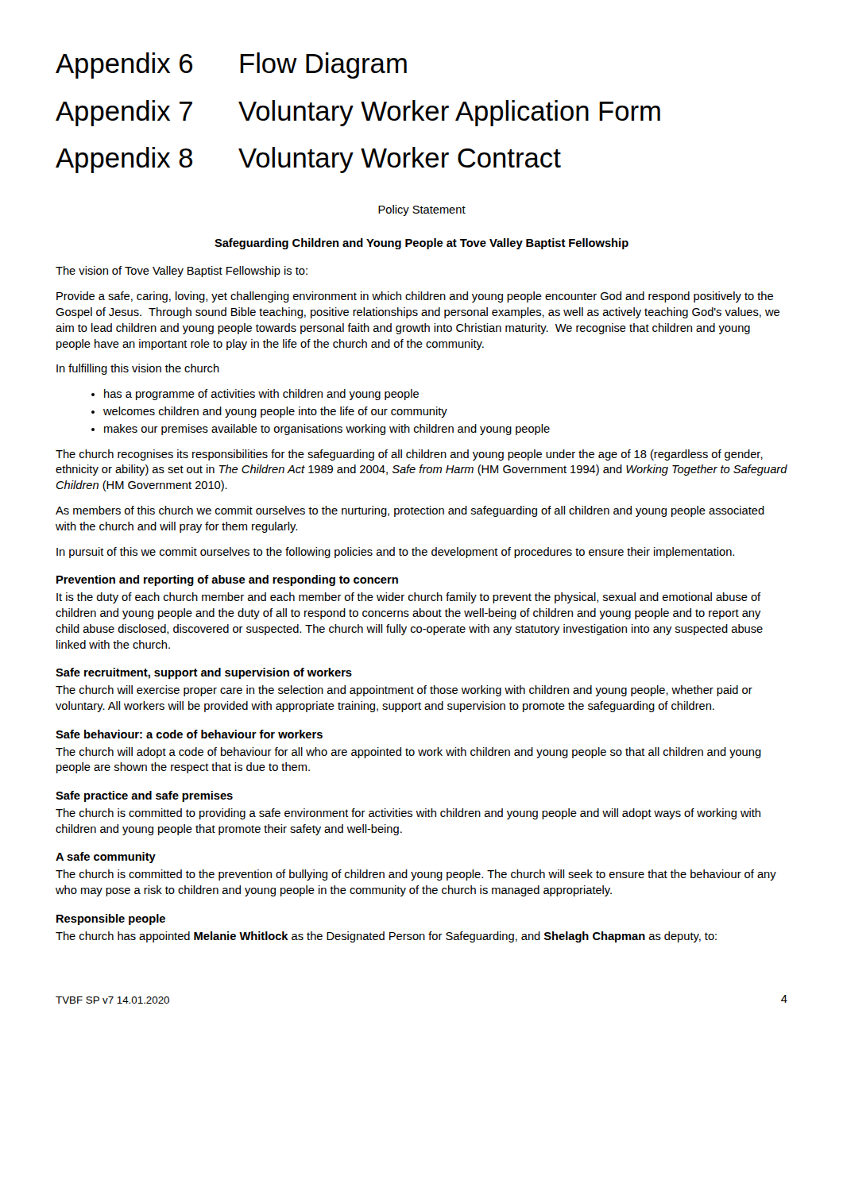Appendix 6 Flow Diagram
Appendix 7 Voluntary Worker Application Form
Appendix 8 Voluntary Worker Contract
Policy Statement
Safeguarding Children and Young People at Tove Valley Baptist Fellowship
The vision of Tove Valley Baptist Fellowship is to:
Provide a safe, caring, loving, yet challenging environment in which children and young people encounter God and respond positively to the Gospel of Jesus. Through sound Bible teaching, positive relationships and personal examples, as well as actively teaching God's values, we aim to lead children and young people towards personal faith and growth into Christian maturity. We recognise that children and young people have an important role to play in the life of the church and of the community.
In fulfilling this vision the church
has a programme of activities with children and young people
welcomes children and young people into the life of our community
makes our premises available to organisations working with children and young people
The church recognises its responsibilities for the safeguarding of all children and young people under the age of 18 (regardless of gender, ethnicity or ability) as set out in The Children Act 1989 and 2004, Safe from Harm (HM Government 1994) and Working Together to Safeguard Children (HM Government 2010).
As members of this church we commit ourselves to the nurturing, protection and safeguarding of all children and young people associated with the church and will pray for them regularly.
In pursuit of this we commit ourselves to the following policies and to the development of procedures to ensure their implementation.
Prevention and reporting of abuse and responding to concern
It is the duty of each church member and each member of the wider church family to prevent the physical, sexual and emotional abuse of children and young people and the duty of all to respond to concerns about the well-being of children and young people and to report any child abuse disclosed, discovered or suspected. The church will fully co-operate with any statutory investigation into any suspected abuse linked with the church.
Safe recruitment, support and supervision of workers
The church will exercise proper care in the selection and appointment of those working with children and young people, whether paid or voluntary. All workers will be provided with appropriate training, support and supervision to promote the safeguarding of children.
Safe behaviour: a code of behaviour for workers
The church will adopt a code of behaviour for all who are appointed to work with children and young people so that all children and young people are shown the respect that is due to them.
Safe practice and safe premises
The church is committed to providing a safe environment for activities with children and young people and will adopt ways of working with children and young people that promote their safety and well-being.
A safe community
The church is committed to the prevention of bullying of children and young people. The church will seek to ensure that the behaviour of any who may pose a risk to children and young people in the community of the church is managed appropriately.
Responsible people
The church has appointed Melanie Whitlock as the Designated Person for Safeguarding, and Shelagh Chapman as deputy, to:
TVBF SP v7 14.01.2020
4